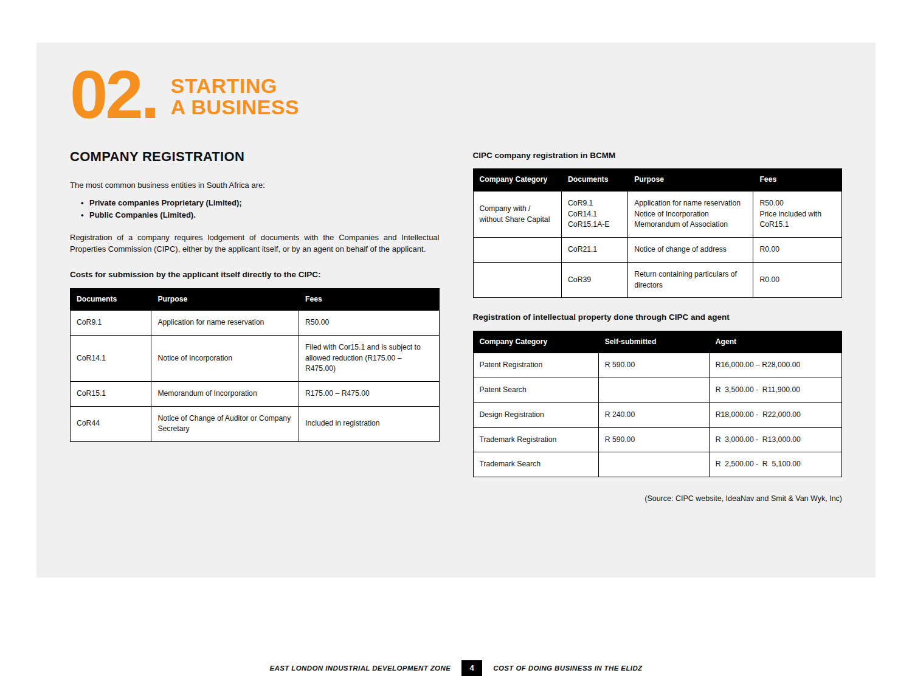02.
Starting
a Business
Company Registration
The most common business entities in South Africa are:
Private companies Proprietary (Limited);
Public Companies (Limited).
Registration of a company requires lodgement of documents with the Companies and Intellectual Properties Commission (CIPC), either by the applicant itself, or by an agent on behalf of the applicant.
Costs for submission by the applicant itself directly to the CIPC:
| Documents | Purpose | Fees |
| --- | --- | --- |
| CoR9.1 | Application for name reservation | R50.00 |
| CoR14.1 | Notice of Incorporation | Filed with Cor15.1 and is subject to allowed reduction (R175.00 – R475.00) |
| CoR15.1 | Memorandum of Incorporation | R175.00 – R475.00 |
| CoR44 | Notice of Change of Auditor or Company Secretary | Included in registration |
CIPC company registration in BCMM
| Company Category | Documents | Purpose | Fees |
| --- | --- | --- | --- |
| Company with / without Share Capital | CoR9.1 CoR14.1 CoR15.1A-E | Application for name reservation Notice of Incorporation Memorandum of Association | R50.00 Price included with CoR15.1 |
| | CoR21.1 | Notice of change of address | R0.00 |
| | CoR39 | Return containing particulars of directors | R0.00 |
Registration of intellectual property done through CIPC and agent
| Company Category | Self-submitted | Agent |
| --- | --- | --- |
| Patent Registration | R 590.00 | R16,000.00 – R28,000.00 |
| Patent Search | | R 3,500.00 - R11,900.00 |
| Design Registration | R 240.00 | R18,000.00 - R22,000.00 |
| Trademark Registration | R 590.00 | R 3,000.00 - R13,000.00 |
| Trademark Search | | R 2,500.00 - R 5,100.00 |
(Source: CIPC website, IdeaNav and Smit & Van Wyk, Inc)
East London Industrial Development Zone 4 Cost of Doing Business in the ELIDZ